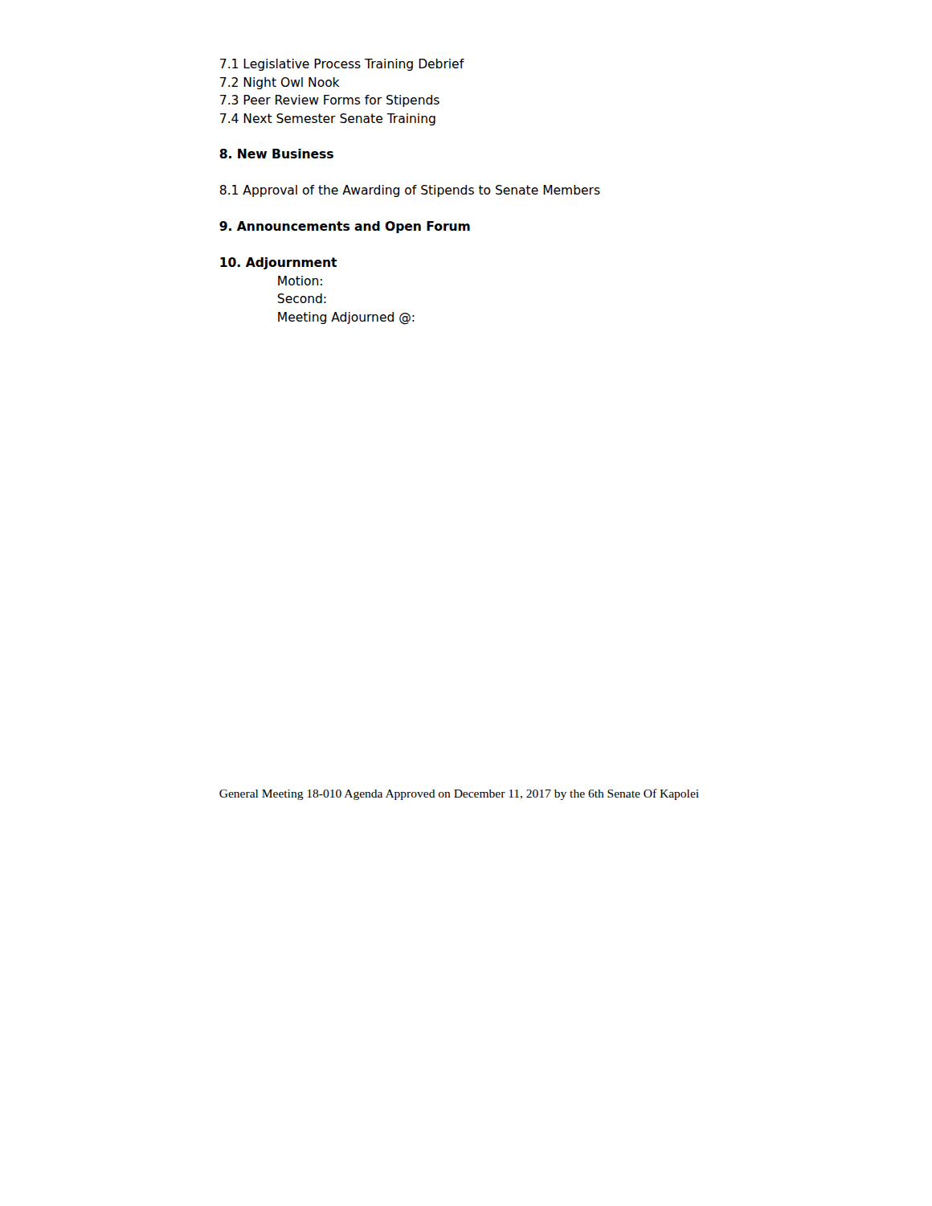7.1 Legislative Process Training Debrief
7.2 Night Owl Nook
7.3 Peer Review Forms for Stipends
7.4 Next Semester Senate Training
8. New Business
8.1 Approval of the Awarding of Stipends to Senate Members
9. Announcements and Open Forum
10. Adjournment
Motion:
Second:
Meeting Adjourned @:
General Meeting 18-010 Agenda Approved on December 11, 2017 by the 6th Senate Of Kapolei